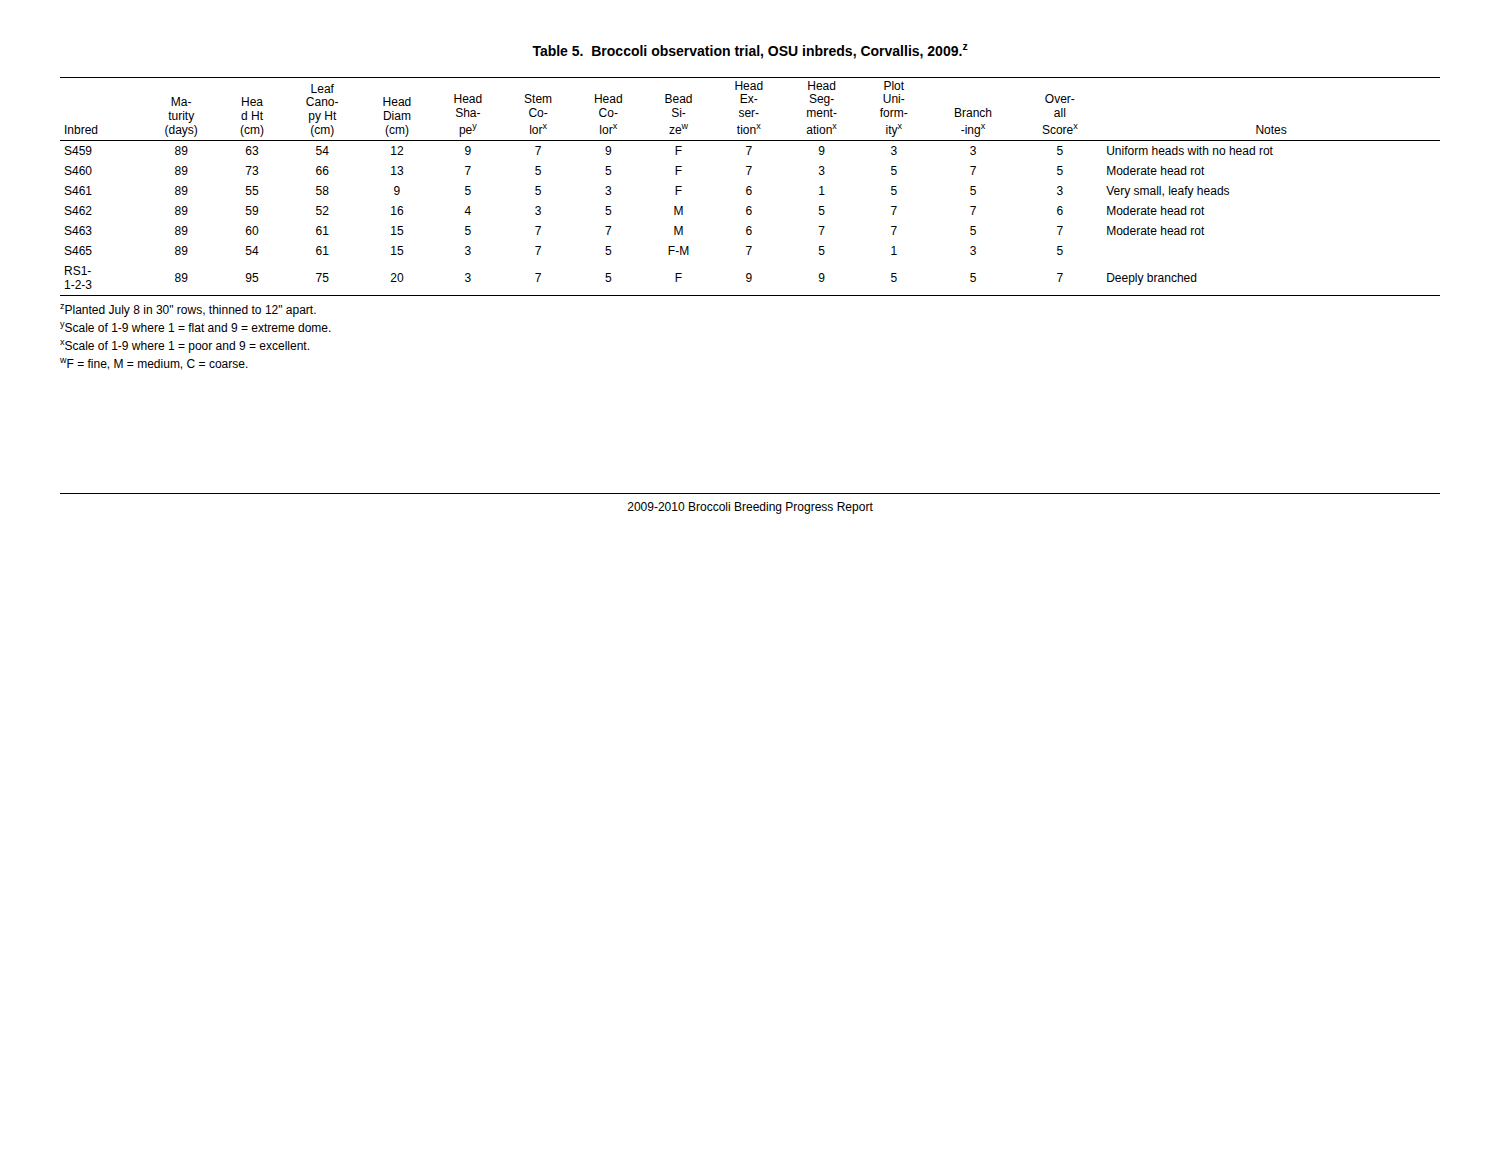Table 5. Broccoli observation trial, OSU inbreds, Corvallis, 2009.z
| Inbred | Ma- turity (days) | Hea d Ht (cm) | Leaf Cano- py Ht (cm) | Head Diam (cm) | Head Sha- pe y | Stem Co- lor x | Head Co- lor x | Bead Si- ze w | Head Ex- ser- tion x | Head Seg- ment- ation x | Plot Uni- form- ity x | Branch -ing x | Over- all Score x | Notes |
| --- | --- | --- | --- | --- | --- | --- | --- | --- | --- | --- | --- | --- | --- | --- |
| S459 | 89 | 63 | 54 | 12 | 9 | 7 | 9 | F | 7 | 9 | 3 | 3 | 5 | Uniform heads with no head rot |
| S460 | 89 | 73 | 66 | 13 | 7 | 5 | 5 | F | 7 | 3 | 5 | 7 | 5 | Moderate head rot |
| S461 | 89 | 55 | 58 | 9 | 5 | 5 | 3 | F | 6 | 1 | 5 | 5 | 3 | Very small, leafy heads |
| S462 | 89 | 59 | 52 | 16 | 4 | 3 | 5 | M | 6 | 5 | 7 | 7 | 6 | Moderate head rot |
| S463 | 89 | 60 | 61 | 15 | 5 | 7 | 7 | M | 6 | 7 | 7 | 5 | 7 | Moderate head rot |
| S465 | 89 | 54 | 61 | 15 | 3 | 7 | 5 | F-M | 7 | 5 | 1 | 3 | 5 | |
| RS1- 1-2-3 | 89 | 95 | 75 | 20 | 3 | 7 | 5 | F | 9 | 9 | 5 | 5 | 7 | Deeply branched |
zPlanted July 8 in 30" rows, thinned to 12" apart.
yScale of 1-9 where 1 = flat and 9 = extreme dome.
xScale of 1-9 where 1 = poor and 9 = excellent.
wF = fine, M = medium, C = coarse.
2009-2010 Broccoli Breeding Progress Report